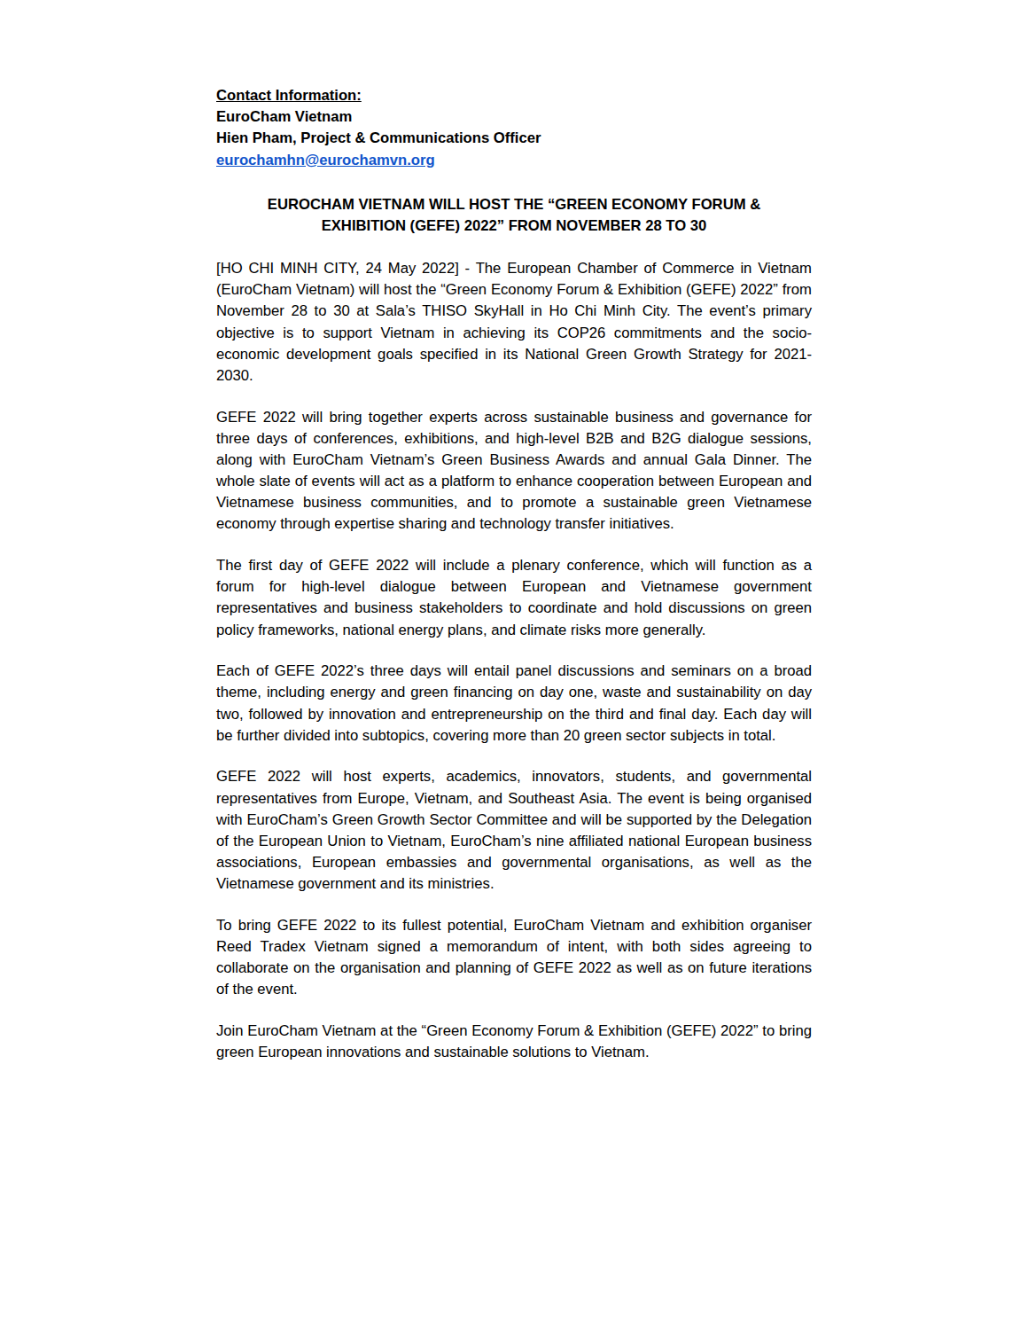Contact Information: EuroCham Vietnam Hien Pham, Project & Communications Officer eurochamhn@eurochamvn.org
EuroCham Vietnam will host the “Green Economy Forum & Exhibition (GEFE) 2022” from November 28 to 30
[HO CHI MINH CITY, 24 May 2022] - The European Chamber of Commerce in Vietnam (EuroCham Vietnam) will host the “Green Economy Forum & Exhibition (GEFE) 2022” from November 28 to 30 at Sala’s THISO SkyHall in Ho Chi Minh City. The event’s primary objective is to support Vietnam in achieving its COP26 commitments and the socio-economic development goals specified in its National Green Growth Strategy for 2021-2030.
GEFE 2022 will bring together experts across sustainable business and governance for three days of conferences, exhibitions, and high-level B2B and B2G dialogue sessions, along with EuroCham Vietnam’s Green Business Awards and annual Gala Dinner. The whole slate of events will act as a platform to enhance cooperation between European and Vietnamese business communities, and to promote a sustainable green Vietnamese economy through expertise sharing and technology transfer initiatives.
The first day of GEFE 2022 will include a plenary conference, which will function as a forum for high-level dialogue between European and Vietnamese government representatives and business stakeholders to coordinate and hold discussions on green policy frameworks, national energy plans, and climate risks more generally.
Each of GEFE 2022’s three days will entail panel discussions and seminars on a broad theme, including energy and green financing on day one, waste and sustainability on day two, followed by innovation and entrepreneurship on the third and final day. Each day will be further divided into subtopics, covering more than 20 green sector subjects in total.
GEFE 2022 will host experts, academics, innovators, students, and governmental representatives from Europe, Vietnam, and Southeast Asia. The event is being organised with EuroCham’s Green Growth Sector Committee and will be supported by the Delegation of the European Union to Vietnam, EuroCham’s nine affiliated national European business associations, European embassies and governmental organisations, as well as the Vietnamese government and its ministries.
To bring GEFE 2022 to its fullest potential, EuroCham Vietnam and exhibition organiser Reed Tradex Vietnam signed a memorandum of intent, with both sides agreeing to collaborate on the organisation and planning of GEFE 2022 as well as on future iterations of the event.
Join EuroCham Vietnam at the “Green Economy Forum & Exhibition (GEFE) 2022” to bring green European innovations and sustainable solutions to Vietnam.